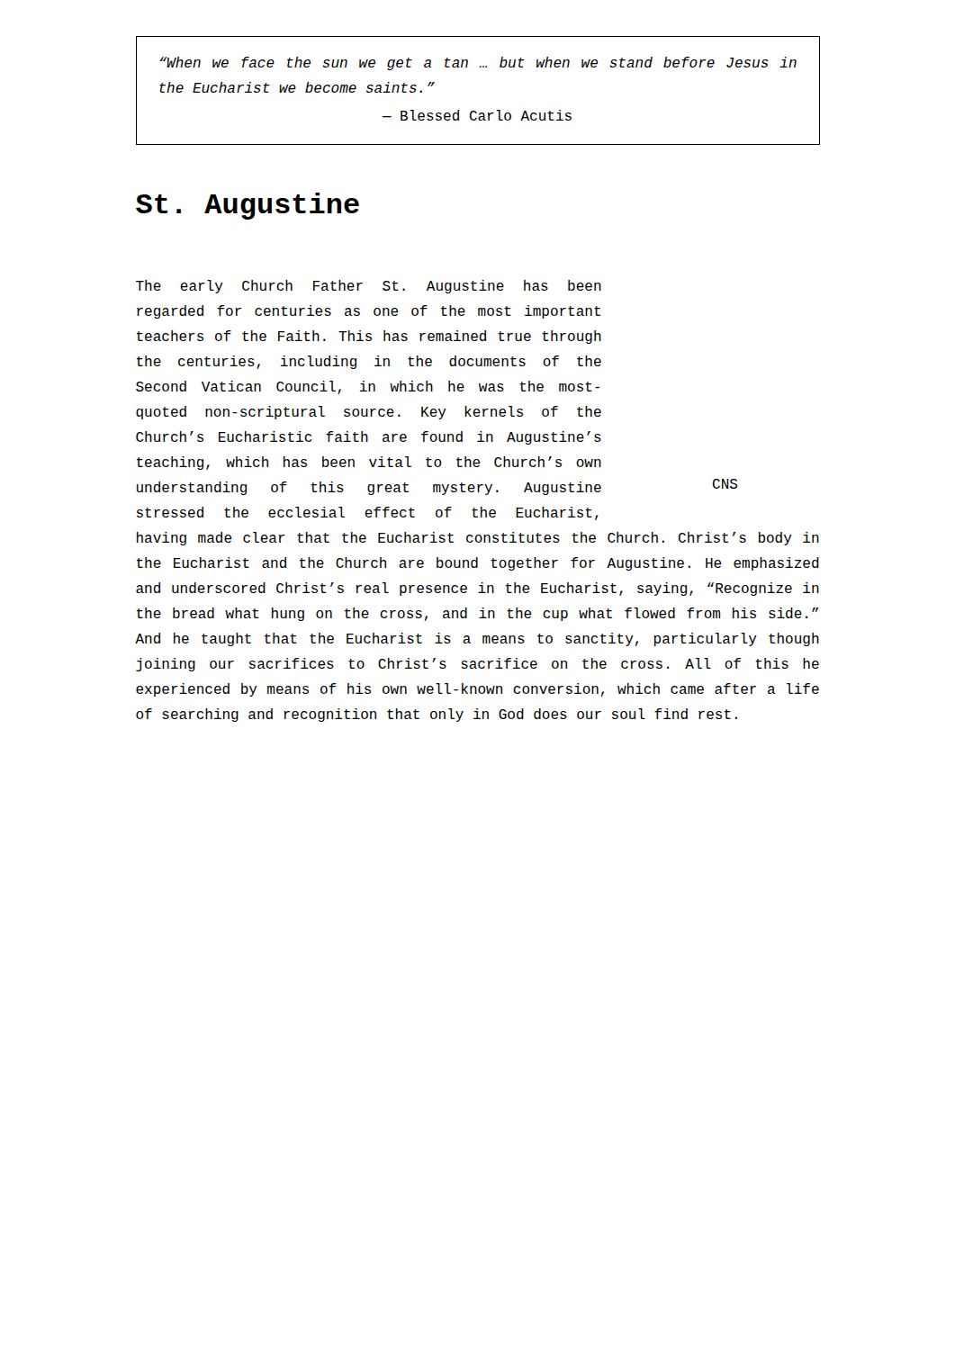“When we face the sun we get a tan … but when we stand before Jesus in the Eucharist we become saints.”
— Blessed Carlo Acutis
St. Augustine
CNS
The early Church Father St. Augustine has been regarded for centuries as one of the most important teachers of the Faith. This has remained true through the centuries, including in the documents of the Second Vatican Council, in which he was the most-quoted non-scriptural source. Key kernels of the Church’s Eucharistic faith are found in Augustine’s teaching, which has been vital to the Church’s own understanding of this great mystery. Augustine stressed the ecclesial effect of the Eucharist, having made clear that the Eucharist constitutes the Church. Christ’s body in the Eucharist and the Church are bound together for Augustine. He emphasized and underscored Christ’s real presence in the Eucharist, saying, “Recognize in the bread what hung on the cross, and in the cup what flowed from his side.” And he taught that the Eucharist is a means to sanctity, particularly though joining our sacrifices to Christ’s sacrifice on the cross. All of this he experienced by means of his own well-known conversion, which came after a life of searching and recognition that only in God does our soul find rest.